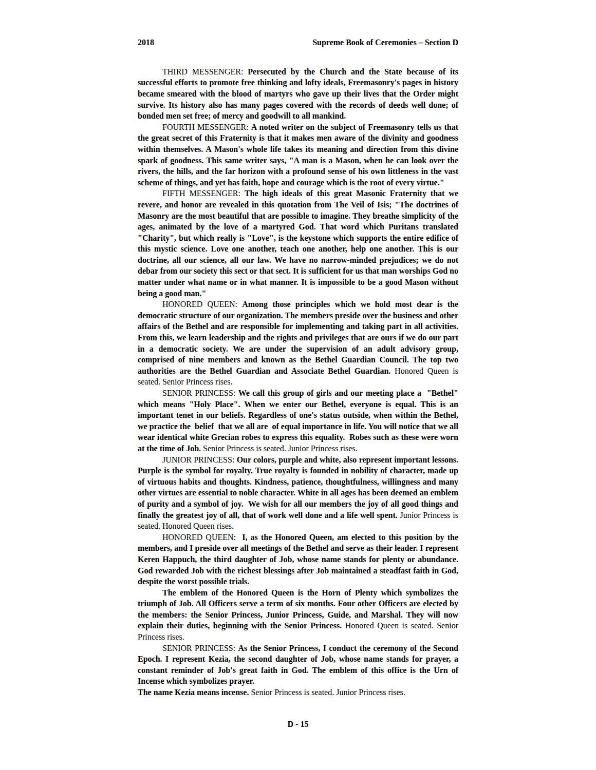2018 Supreme Book of Ceremonies – Section D
THIRD MESSENGER: Persecuted by the Church and the State because of its successful efforts to promote free thinking and lofty ideals, Freemasonry's pages in history became smeared with the blood of martyrs who gave up their lives that the Order might survive. Its history also has many pages covered with the records of deeds well done; of bonded men set free; of mercy and goodwill to all mankind.
FOURTH MESSENGER: A noted writer on the subject of Freemasonry tells us that the great secret of this Fraternity is that it makes men aware of the divinity and goodness within themselves. A Mason's whole life takes its meaning and direction from this divine spark of goodness. This same writer says, "A man is a Mason, when he can look over the rivers, the hills, and the far horizon with a profound sense of his own littleness in the vast scheme of things, and yet has faith, hope and courage which is the root of every virtue."
FIFTH MESSENGER: The high ideals of this great Masonic Fraternity that we revere, and honor are revealed in this quotation from The Veil of Isis; "The doctrines of Masonry are the most beautiful that are possible to imagine. They breathe simplicity of the ages, animated by the love of a martyred God. That word which Puritans translated "Charity", but which really is "Love", is the keystone which supports the entire edifice of this mystic science. Love one another, teach one another, help one another. This is our doctrine, all our science, all our law. We have no narrow-minded prejudices; we do not debar from our society this sect or that sect. It is sufficient for us that man worships God no matter under what name or in what manner. It is impossible to be a good Mason without being a good man."
HONORED QUEEN: Among those principles which we hold most dear is the democratic structure of our organization. The members preside over the business and other affairs of the Bethel and are responsible for implementing and taking part in all activities. From this, we learn leadership and the rights and privileges that are ours if we do our part in a democratic society. We are under the supervision of an adult advisory group, comprised of nine members and known as the Bethel Guardian Council. The top two authorities are the Bethel Guardian and Associate Bethel Guardian. Honored Queen is seated. Senior Princess rises.
SENIOR PRINCESS: We call this group of girls and our meeting place a "Bethel" which means "Holy Place". When we enter our Bethel, everyone is equal. This is an important tenet in our beliefs. Regardless of one's status outside, when within the Bethel, we practice the belief that we all are of equal importance in life. You will notice that we all wear identical white Grecian robes to express this equality. Robes such as these were worn at the time of Job. Senior Princess is seated. Junior Princess rises.
JUNIOR PRINCESS: Our colors, purple and white, also represent important lessons. Purple is the symbol for royalty. True royalty is founded in nobility of character, made up of virtuous habits and thoughts. Kindness, patience, thoughtfulness, willingness and many other virtues are essential to noble character. White in all ages has been deemed an emblem of purity and a symbol of joy. We wish for all our members the joy of all good things and finally the greatest joy of all, that of work well done and a life well spent. Junior Princess is seated. Honored Queen rises.
HONORED QUEEN: I, as the Honored Queen, am elected to this position by the members, and I preside over all meetings of the Bethel and serve as their leader. I represent Keren Happuch, the third daughter of Job, whose name stands for plenty or abundance. God rewarded Job with the richest blessings after Job maintained a steadfast faith in God, despite the worst possible trials.
The emblem of the Honored Queen is the Horn of Plenty which symbolizes the triumph of Job. All Officers serve a term of six months. Four other Officers are elected by the members: the Senior Princess, Junior Princess, Guide, and Marshal. They will now explain their duties, beginning with the Senior Princess. Honored Queen is seated. Senior Princess rises.
SENIOR PRINCESS: As the Senior Princess, I conduct the ceremony of the Second Epoch. I represent Kezia, the second daughter of Job, whose name stands for prayer, a constant reminder of Job's great faith in God. The emblem of this office is the Urn of Incense which symbolizes prayer.
The name Kezia means incense. Senior Princess is seated. Junior Princess rises.
D - 15